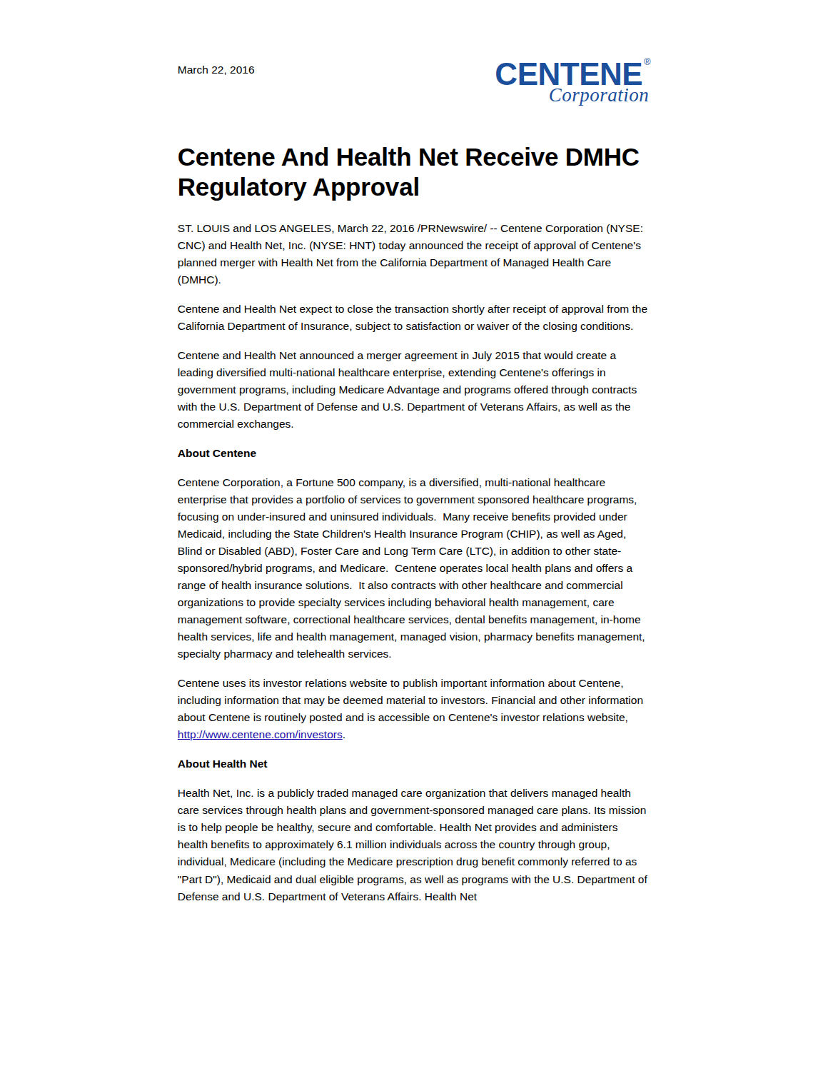March 22, 2016
CENTENE®
Corporation
Centene And Health Net Receive DMHC
Regulatory Approval
ST. LOUIS and LOS ANGELES, March 22, 2016 /PRNewswire/ -- Centene Corporation (NYSE: CNC) and Health Net, Inc. (NYSE: HNT) today announced the receipt of approval of Centene's planned merger with Health Net from the California Department of Managed Health Care (DMHC).
Centene and Health Net expect to close the transaction shortly after receipt of approval from the California Department of Insurance, subject to satisfaction or waiver of the closing conditions.
Centene and Health Net announced a merger agreement in July 2015 that would create a leading diversified multi-national healthcare enterprise, extending Centene's offerings in government programs, including Medicare Advantage and programs offered through contracts with the U.S. Department of Defense and U.S. Department of Veterans Affairs, as well as the commercial exchanges.
About Centene
Centene Corporation, a Fortune 500 company, is a diversified, multi-national healthcare enterprise that provides a portfolio of services to government sponsored healthcare programs, focusing on under-insured and uninsured individuals. Many receive benefits provided under Medicaid, including the State Children's Health Insurance Program (CHIP), as well as Aged, Blind or Disabled (ABD), Foster Care and Long Term Care (LTC), in addition to other state-sponsored/hybrid programs, and Medicare. Centene operates local health plans and offers a range of health insurance solutions. It also contracts with other healthcare and commercial organizations to provide specialty services including behavioral health management, care management software, correctional healthcare services, dental benefits management, in-home health services, life and health management, managed vision, pharmacy benefits management, specialty pharmacy and telehealth services.
Centene uses its investor relations website to publish important information about Centene, including information that may be deemed material to investors. Financial and other information about Centene is routinely posted and is accessible on Centene's investor relations website, http://www.centene.com/investors.
About Health Net
Health Net, Inc. is a publicly traded managed care organization that delivers managed health care services through health plans and government-sponsored managed care plans. Its mission is to help people be healthy, secure and comfortable. Health Net provides and administers health benefits to approximately 6.1 million individuals across the country through group, individual, Medicare (including the Medicare prescription drug benefit commonly referred to as "Part D"), Medicaid and dual eligible programs, as well as programs with the U.S. Department of Defense and U.S. Department of Veterans Affairs. Health Net